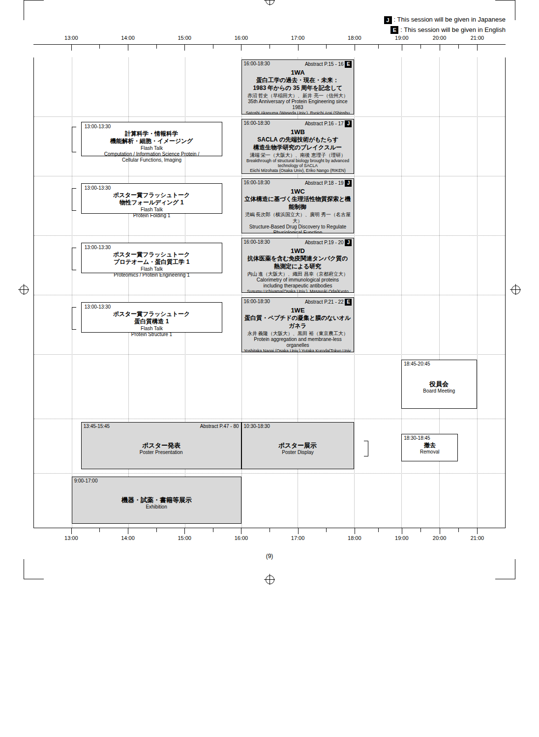J: This session will be given in Japanese
E: This session will be given in English
13:00 14:00 15:00 16:00 17:00 18:00 19:00 20:00 21:00
16:00-18:30 Abstract P.15 - 16 E
1WA
蛋白工学の過去・現在・未来：
1983 年からの 35 周年を記念して
赤沼 哲史（早稲田大）、新井 亮一（信州大）
35th Anniversary of Protein Engineering since 1983
Satoshi Akanuma (Waseda Univ.), Ryoichi Arai (Shinshu Univ.)
13:00-13:30
計算科学・情報科学
機能解析・細胞・イメージング
Flash Talk
Computation / Information Science Protein /
Cellular Functions, Imaging
16:00-18:30 Abstract P.16 - 17 J
1WB
SACLA の先端技術がもたらす
構造生物学研究のブレイクスルー
溝端 栄一（大阪大）、南後 恵理子（理研）
Breakthrough of structural biology brought by advanced technology of SACLA
Eiichi Mizohata (Osaka Univ), Eriko Nango (RIKEN)
13:00-13:30
ポスター賞フラッシュトーク
物性フォールディング 1
Flash Talk
Protein Folding 1
16:00-18:30 Abstract P.18 - 19 J
1WC
立体構造に基づく生理活性物質探索と機能制御
児嶋 長次郎（横浜国立大）、廣明 秀一（名古屋大）
Structure-Based Drug Discovery to Regulate
Physiological Function
Chojiro Kojima(Yokohama National Univ.), Hidekazu Hiroaki(Nagoya Univ.)
13:00-13:30
ポスター賞フラッシュトーク
プロテオーム・蛋白質工学 1
Flash Talk
Proteomics / Protein Engineering 1
16:00-18:30 Abstract P.19 - 20 J
1WD
抗体医薬を含む免疫関連タンパク質の
熱測定による研究
内山 進（大阪大）、織田 昌幸（京都府立大）
Calorimetry of immunological proteins
including therapeutic antibodies
Susumu Uchiyama(Osaka Univ.), Masayuki Oda(Kyoto Pref. Univ.)
13:00-13:30
ポスター賞フラッシュトーク
蛋白質構造 1
Flash Talk
Protein Structure 1
16:00-18:30 Abstract P.21 - 22 E
1WE
蛋白質・ペプチドの凝集と膜のないオルガネラ
永井 義隆（大阪大）、黒田 裕（東京農工大）
Protein aggregation and membrane-less organelles
Yoshitaka Nagai (Osaka Univ.),Yutaka Kuroda(Tokyo Univ. Agr. Tech.)
18:45-20:45
役員会
Board Meeting
13:45-15:45 Abstract P.47 - 80
ポスター発表
Poster Presentation
10:30-18:30
ポスター展示
Poster Display
18:30-18:45
撤去
Removal
9:00-17:00
機器・試薬・書籍等展示
Exhibition
13:00 14:00 15:00 16:00 17:00 18:00 19:00 20:00 21:00
(9)